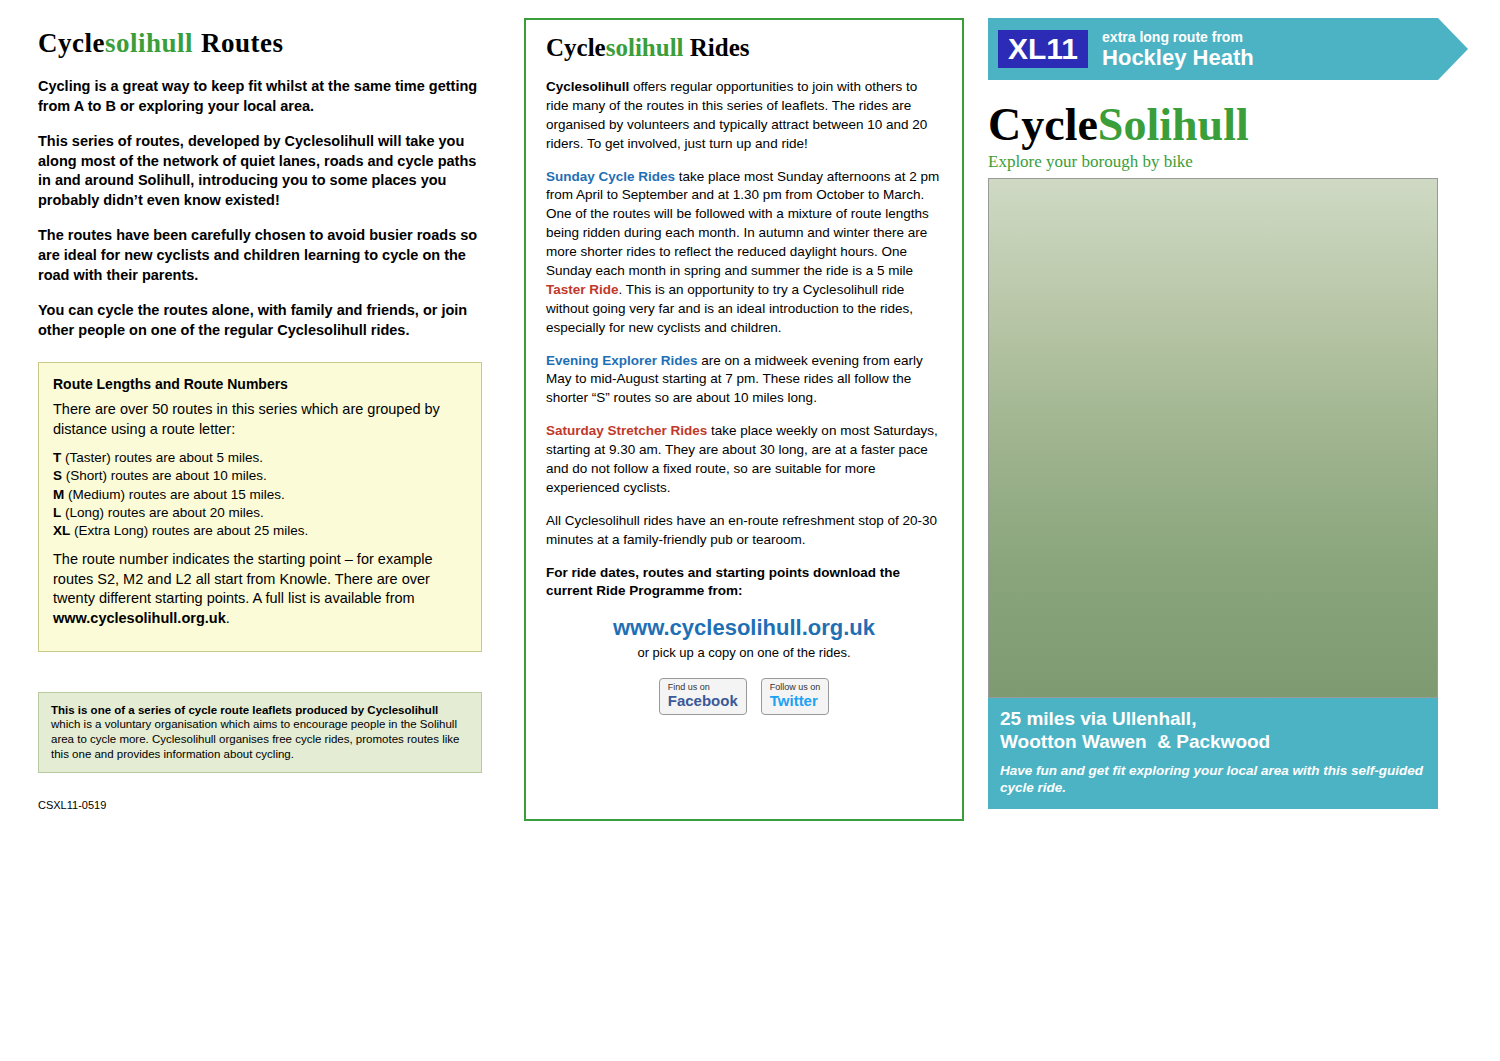Cycle solihull Routes
Cycling is a great way to keep fit whilst at the same time getting from A to B or exploring your local area.
This series of routes, developed by Cyclesolihull will take you along most of the network of quiet lanes, roads and cycle paths in and around Solihull, introducing you to some places you probably didn’t even know existed!
The routes have been carefully chosen to avoid busier roads so are ideal for new cyclists and children learning to cycle on the road with their parents.
You can cycle the routes alone, with family and friends, or join other people on one of the regular Cyclesolihull rides.
Route Lengths and Route Numbers
There are over 50 routes in this series which are grouped by distance using a route letter:
T (Taster) routes are about 5 miles.
S (Short) routes are about 10 miles.
M (Medium) routes are about 15 miles.
L (Long) routes are about 20 miles.
XL (Extra Long) routes are about 25 miles.
The route number indicates the starting point – for example routes S2, M2 and L2 all start from Knowle. There are over twenty different starting points. A full list is available from www.cyclesolihull.org.uk.
This is one of a series of cycle route leaflets produced by Cyclesolihull which is a voluntary organisation which aims to encourage people in the Solihull area to cycle more. Cyclesolihull organises free cycle rides, promotes routes like this one and provides information about cycling.
CSXL11-0519
Cycle solihull Rides
Cyclesolihull offers regular opportunities to join with others to ride many of the routes in this series of leaflets. The rides are organised by volunteers and typically attract between 10 and 20 riders. To get involved, just turn up and ride!
Sunday Cycle Rides take place most Sunday afternoons at 2 pm from April to September and at 1.30 pm from October to March. One of the routes will be followed with a mixture of route lengths being ridden during each month. In autumn and winter there are more shorter rides to reflect the reduced daylight hours. One Sunday each month in spring and summer the ride is a 5 mile Taster Ride. This is an opportunity to try a Cyclesolihull ride without going very far and is an ideal introduction to the rides, especially for new cyclists and children.
Evening Explorer Rides are on a midweek evening from early May to mid-August starting at 7 pm. These rides all follow the shorter “S” routes so are about 10 miles long.
Saturday Stretcher Rides take place weekly on most Saturdays, starting at 9.30 am. They are about 30 long, are at a faster pace and do not follow a fixed route, so are suitable for more experienced cyclists.
All Cyclesolihull rides have an en-route refreshment stop of 20-30 minutes at a family-friendly pub or tearoom.
For ride dates, routes and starting points download the current Ride Programme from:
www.cyclesolihull.org.uk
or pick up a copy on one of the rides.
Find us on Facebook Follow us on Twitter
XL11 extra long route from
Hockley Heath
Cycle Solihull
Explore your borough by bike
Photo collage of cyclists
25 miles via Ullenhall,
Wootton Wawen & Packwood
Have fun and get fit exploring your local area with this self-guided cycle ride.